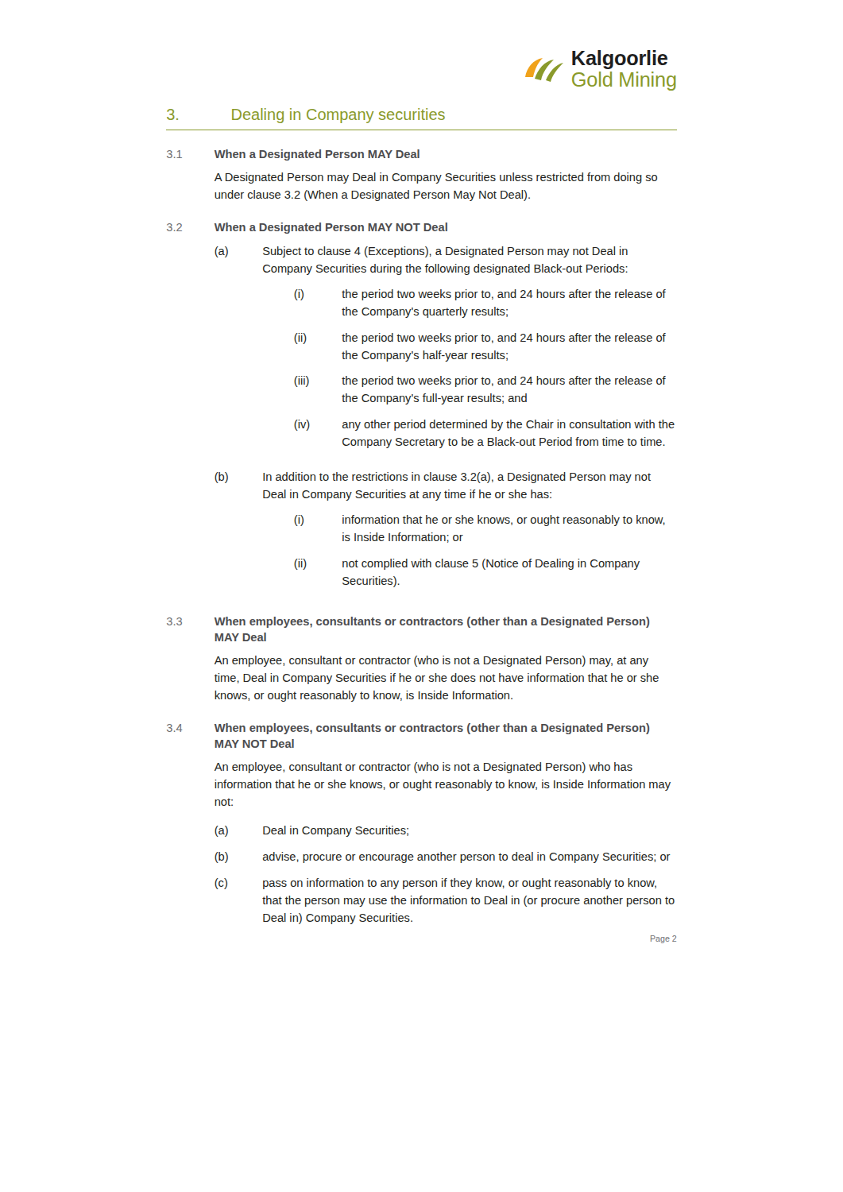Kalgoorlie
Gold Mining
3. Dealing in Company securities
3.1 When a Designated Person MAY Deal
A Designated Person may Deal in Company Securities unless restricted from doing so under clause 3.2 (When a Designated Person May Not Deal).
3.2 When a Designated Person MAY NOT Deal
(a)
Subject to clause 4 (Exceptions), a Designated Person may not Deal in Company Securities during the following designated Black-out Periods:
(i) the period two weeks prior to, and 24 hours after the release of the Company's quarterly results;
(ii) the period two weeks prior to, and 24 hours after the release of the Company's half-year results;
(iii) the period two weeks prior to, and 24 hours after the release of the Company's full-year results; and
(iv) any other period determined by the Chair in consultation with the Company Secretary to be a Black-out Period from time to time.
(b)
In addition to the restrictions in clause 3.2(a), a Designated Person may not Deal in Company Securities at any time if he or she has:
(i) information that he or she knows, or ought reasonably to know, is Inside Information; or
(ii) not complied with clause 5 (Notice of Dealing in Company Securities).
3.3 When employees, consultants or contractors (other than a Designated Person) MAY Deal
An employee, consultant or contractor (who is not a Designated Person) may, at any time, Deal in Company Securities if he or she does not have information that he or she knows, or ought reasonably to know, is Inside Information.
3.4 When employees, consultants or contractors (other than a Designated Person) MAY NOT Deal
An employee, consultant or contractor (who is not a Designated Person) who has information that he or she knows, or ought reasonably to know, is Inside Information may not:
(a)
Deal in Company Securities;
(b)
advise, procure or encourage another person to deal in Company Securities; or
(c)
pass on information to any person if they know, or ought reasonably to know, that the person may use the information to Deal in (or procure another person to Deal in) Company Securities.
Page 2